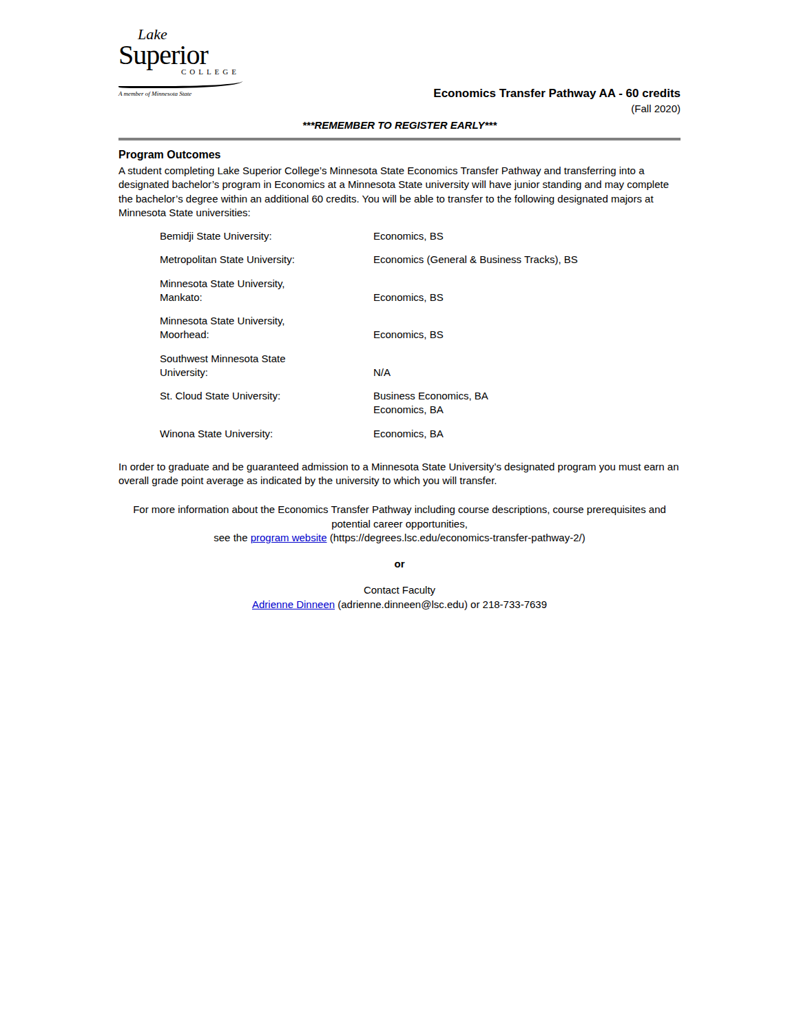Lake Superior COLLEGE A member of Minnesota State
Economics Transfer Pathway AA - 60 credits
(Fall 2020)
***REMEMBER TO REGISTER EARLY***
Program Outcomes
A student completing Lake Superior College’s Minnesota State Economics Transfer Pathway and transferring into a designated bachelor’s program in Economics at a Minnesota State university will have junior standing and may complete the bachelor’s degree within an additional 60 credits. You will be able to transfer to the following designated majors at Minnesota State universities:
| Bemidji State University: | Economics, BS |
| Metropolitan State University: | Economics (General & Business Tracks), BS |
| Minnesota State University, Mankato: | Economics, BS |
| Minnesota State University, Moorhead: | Economics, BS |
| Southwest Minnesota State University: | N/A |
| St. Cloud State University: | Business Economics, BA Economics, BA |
| Winona State University: | Economics, BA |
In order to graduate and be guaranteed admission to a Minnesota State University’s designated program you must earn an overall grade point average as indicated by the university to which you will transfer.
For more information about the Economics Transfer Pathway including course descriptions, course prerequisites and potential career opportunities,
see the program website (https://degrees.lsc.edu/economics-transfer-pathway-2/)
or
Contact Faculty
Adrienne Dinneen (adrienne.dinneen@lsc.edu) or 218-733-7639